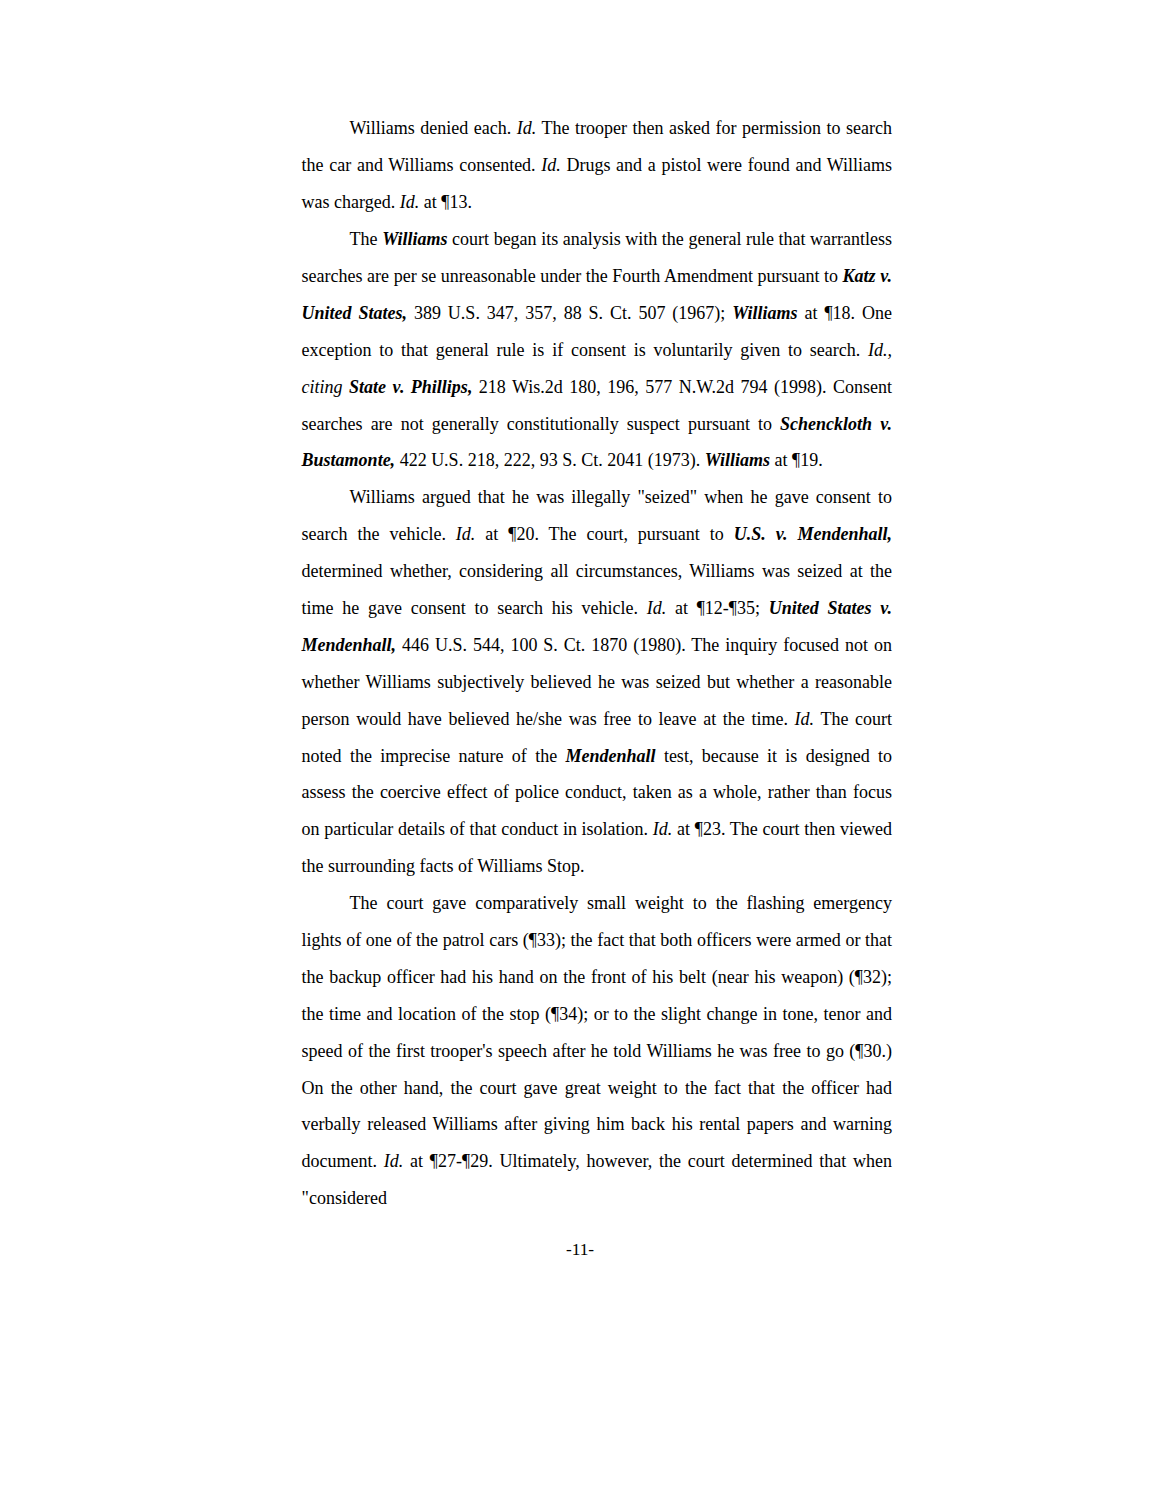Williams denied each. Id. The trooper then asked for permission to search the car and Williams consented. Id. Drugs and a pistol were found and Williams was charged. Id. at ¶13.
The Williams court began its analysis with the general rule that warrantless searches are per se unreasonable under the Fourth Amendment pursuant to Katz v. United States, 389 U.S. 347, 357, 88 S. Ct. 507 (1967); Williams at ¶18. One exception to that general rule is if consent is voluntarily given to search. Id., citing State v. Phillips, 218 Wis.2d 180, 196, 577 N.W.2d 794 (1998). Consent searches are not generally constitutionally suspect pursuant to Schenckloth v. Bustamonte, 422 U.S. 218, 222, 93 S. Ct. 2041 (1973). Williams at ¶19.
Williams argued that he was illegally "seized" when he gave consent to search the vehicle. Id. at ¶20. The court, pursuant to U.S. v. Mendenhall, determined whether, considering all circumstances, Williams was seized at the time he gave consent to search his vehicle. Id. at ¶12-¶35; United States v. Mendenhall, 446 U.S. 544, 100 S. Ct. 1870 (1980). The inquiry focused not on whether Williams subjectively believed he was seized but whether a reasonable person would have believed he/she was free to leave at the time. Id. The court noted the imprecise nature of the Mendenhall test, because it is designed to assess the coercive effect of police conduct, taken as a whole, rather than focus on particular details of that conduct in isolation. Id. at ¶23. The court then viewed the surrounding facts of Williams Stop.
The court gave comparatively small weight to the flashing emergency lights of one of the patrol cars (¶33); the fact that both officers were armed or that the backup officer had his hand on the front of his belt (near his weapon) (¶32); the time and location of the stop (¶34); or to the slight change in tone, tenor and speed of the first trooper's speech after he told Williams he was free to go (¶30.) On the other hand, the court gave great weight to the fact that the officer had verbally released Williams after giving him back his rental papers and warning document. Id. at ¶27-¶29. Ultimately, however, the court determined that when "considered
-11-